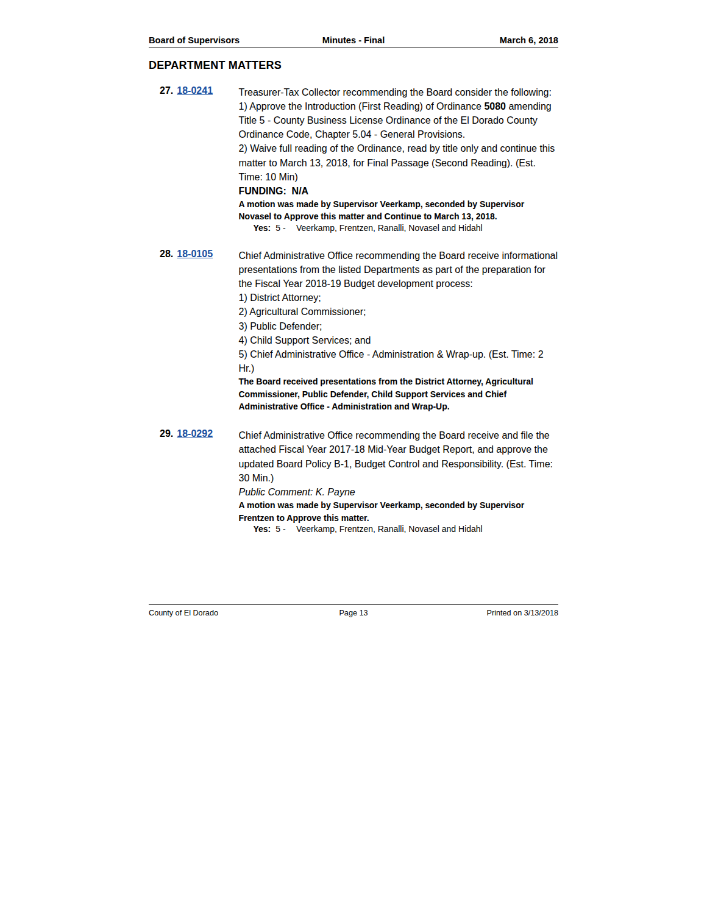Board of Supervisors
Minutes - Final
March 6, 2018
DEPARTMENT MATTERS
27.
18-0241
Treasurer-Tax Collector recommending the Board consider the following:
1) Approve the Introduction (First Reading) of Ordinance 5080 amending Title 5 - County Business License Ordinance of the El Dorado County Ordinance Code, Chapter 5.04 - General Provisions.
2) Waive full reading of the Ordinance, read by title only and continue this matter to March 13, 2018, for Final Passage (Second Reading). (Est. Time: 10 Min)
FUNDING: N/A
A motion was made by Supervisor Veerkamp, seconded by Supervisor Novasel to Approve this matter and Continue to March 13, 2018.
Yes:
5 -
Veerkamp, Frentzen, Ranalli, Novasel and Hidahl
28.
18-0105
Chief Administrative Office recommending the Board receive informational presentations from the listed Departments as part of the preparation for the Fiscal Year 2018-19 Budget development process:
1) District Attorney;
2) Agricultural Commissioner;
3) Public Defender;
4) Child Support Services; and
5) Chief Administrative Office - Administration & Wrap-up. (Est. Time: 2 Hr.)
The Board received presentations from the District Attorney, Agricultural Commissioner, Public Defender, Child Support Services and Chief Administrative Office - Administration and Wrap-Up.
29.
18-0292
Chief Administrative Office recommending the Board receive and file the attached Fiscal Year 2017-18 Mid-Year Budget Report, and approve the updated Board Policy B-1, Budget Control and Responsibility. (Est. Time: 30 Min.)
Public Comment: K. Payne
A motion was made by Supervisor Veerkamp, seconded by Supervisor Frentzen to Approve this matter.
Yes:
5 -
Veerkamp, Frentzen, Ranalli, Novasel and Hidahl
County of El Dorado
Page 13
Printed on 3/13/2018